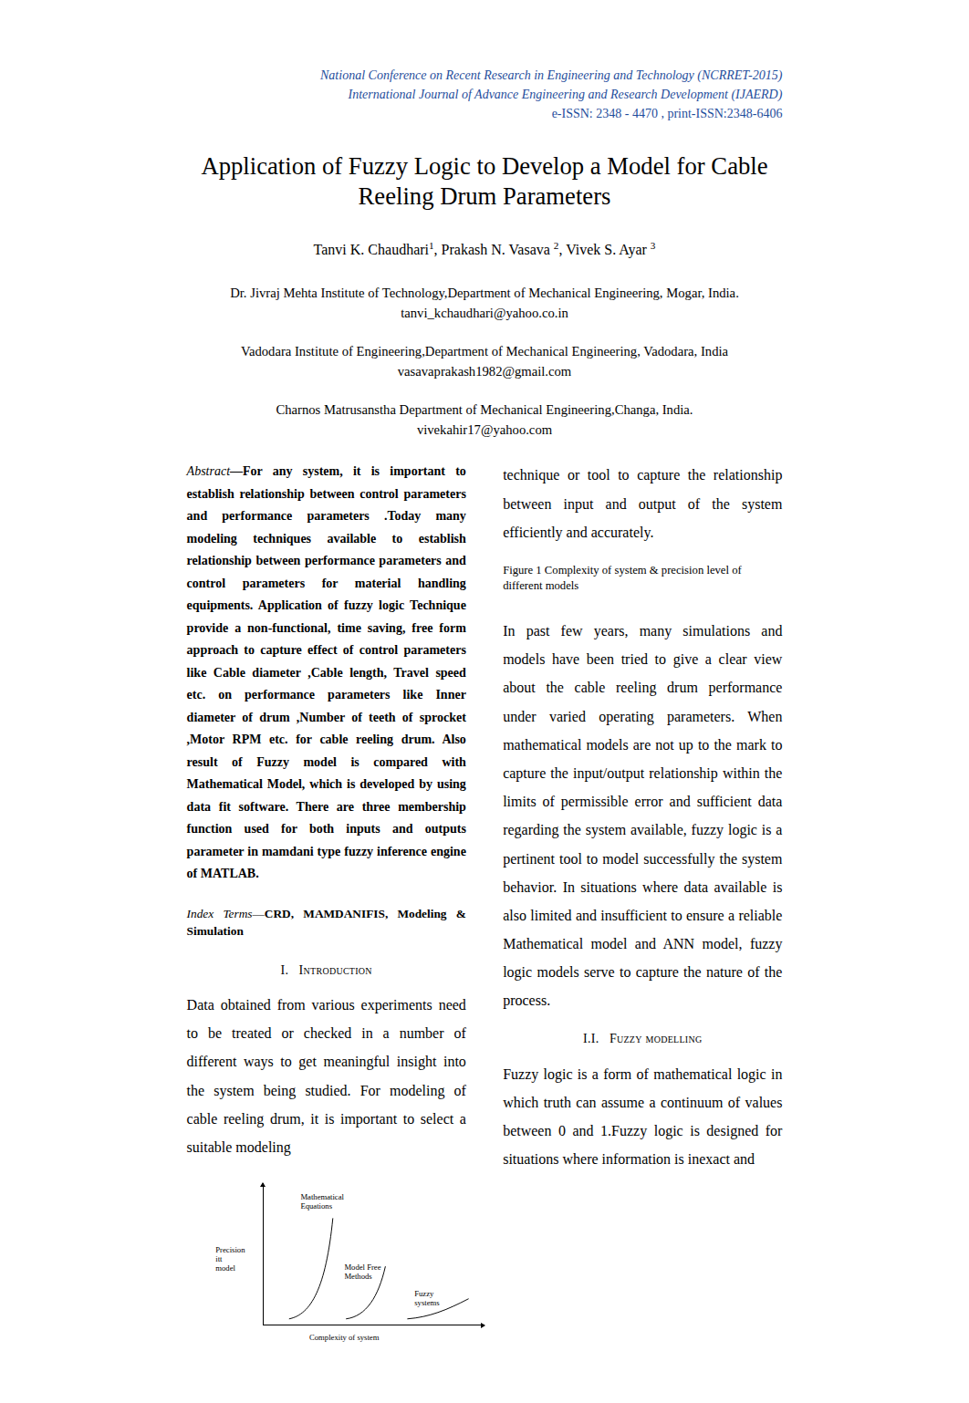National Conference on Recent Research in Engineering and Technology (NCRRET-2015)
International Journal of Advance Engineering and Research Development (IJAERD)
e-ISSN: 2348 - 4470 , print-ISSN:2348-6406
Application of Fuzzy Logic to Develop a Model for Cable Reeling Drum Parameters
Tanvi K. Chaudhari1, Prakash N. Vasava 2, Vivek S. Ayar 3
Dr. Jivraj Mehta Institute of Technology,Department of Mechanical Engineering, Mogar, India.
tanvi_kchaudhari@yahoo.co.in
Vadodara Institute of Engineering,Department of Mechanical Engineering, Vadodara, India
vasavaprakash1982@gmail.com
Charnos Matrusanstha Department of Mechanical Engineering,Changa, India.
vivekahir17@yahoo.com
Abstract—For any system, it is important to establish relationship between control parameters and performance parameters .Today many modeling techniques available to establish relationship between performance parameters and control parameters for material handling equipments. Application of fuzzy logic Technique provide a non-functional, time saving, free form approach to capture effect of control parameters like Cable diameter ,Cable length, Travel speed etc. on performance parameters like Inner diameter of drum ,Number of teeth of sprocket ,Motor RPM etc. for cable reeling drum. Also result of Fuzzy model is compared with Mathematical Model, which is developed by using data fit software. There are three membership function used for both inputs and outputs parameter in mamdani type fuzzy inference engine of MATLAB.
Index Terms—CRD, MAMDANIFIS, Modeling & Simulation
I. Introduction
Data obtained from various experiments need to be treated or checked in a number of different ways to get meaningful insight into the system being studied. For modeling of cable reeling drum, it is important to select a suitable modeling
Precision
itt
model
Complexity of system
Mathematical
Equations
Model Free
Methods
Fuzzy
systems
technique or tool to capture the relationship between input and output of the system efficiently and accurately.
Figure 1 Complexity of system & precision level of different models
In past few years, many simulations and models have been tried to give a clear view about the cable reeling drum performance under varied operating parameters. When mathematical models are not up to the mark to capture the input/output relationship within the limits of permissible error and sufficient data regarding the system available, fuzzy logic is a pertinent tool to model successfully the system behavior. In situations where data available is also limited and insufficient to ensure a reliable Mathematical model and ANN model, fuzzy logic models serve to capture the nature of the process.
I.I. Fuzzy modelling
Fuzzy logic is a form of mathematical logic in which truth can assume a continuum of values between 0 and 1.Fuzzy logic is designed for situations where information is inexact and